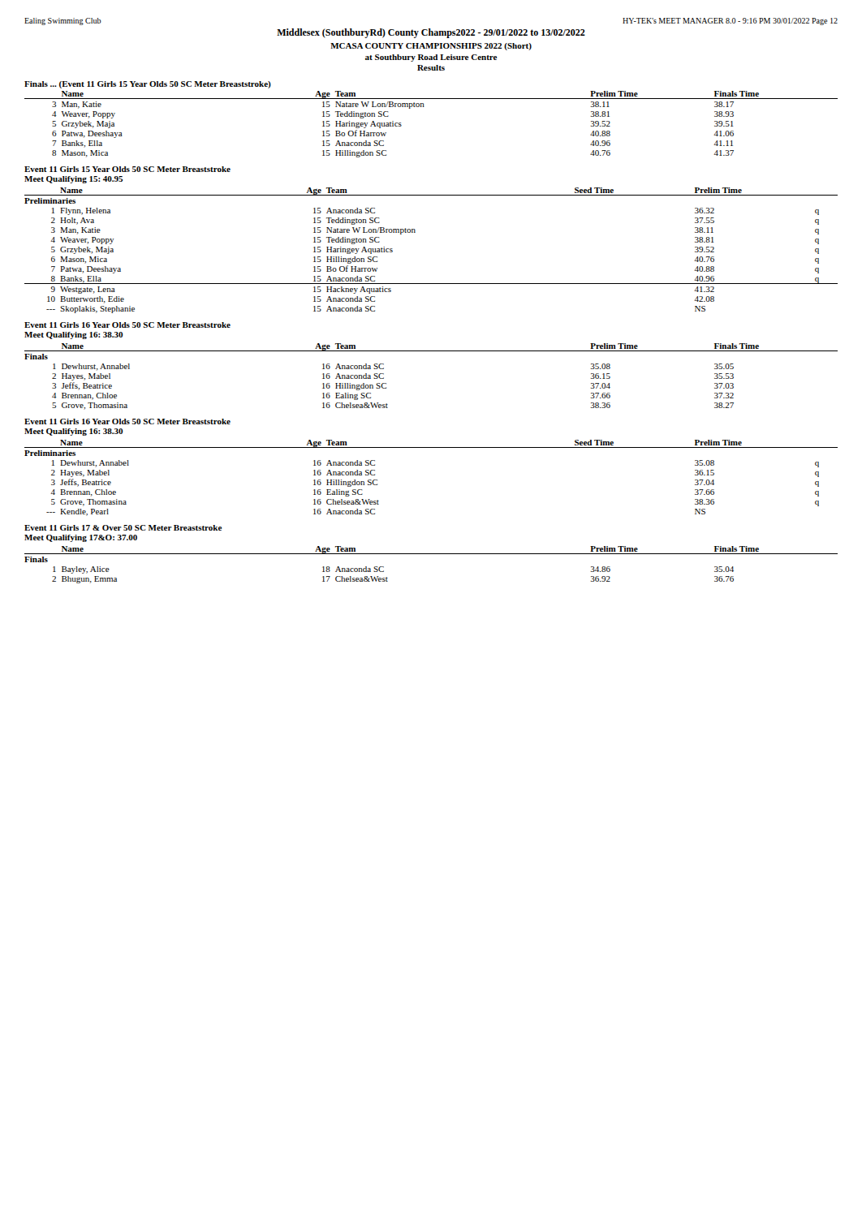Ealing Swimming Club
HY-TEK's MEET MANAGER 8.0 - 9:16 PM 30/01/2022 Page 12
Middlesex (SouthburyRd) County Champs2022 - 29/01/2022 to 13/02/2022
MCASA COUNTY CHAMPIONSHIPS 2022 (Short)
at Southbury Road Leisure Centre
Results
Finals ... (Event 11 Girls 15 Year Olds 50 SC Meter Breaststroke)
| | Name | Age | Team | Prelim Time | Finals Time |
| --- | --- | --- | --- | --- | --- |
| 3 | Man, Katie | 15 | Natare W Lon/Brompton | 38.11 | 38.17 |
| 4 | Weaver, Poppy | 15 | Teddington SC | 38.81 | 38.93 |
| 5 | Grzybek, Maja | 15 | Haringey Aquatics | 39.52 | 39.51 |
| 6 | Patwa, Deeshaya | 15 | Bo Of Harrow | 40.88 | 41.06 |
| 7 | Banks, Ella | 15 | Anaconda SC | 40.96 | 41.11 |
| 8 | Mason, Mica | 15 | Hillingdon SC | 40.76 | 41.37 |
Event 11 Girls 15 Year Olds 50 SC Meter Breaststroke
Meet Qualifying 15: 40.95
| | Name | Age | Team | Seed Time | Prelim Time | |
| --- | --- | --- | --- | --- | --- | --- |
| Preliminaries |
| 1 | Flynn, Helena | 15 | Anaconda SC | | 36.32 | q |
| 2 | Holt, Ava | 15 | Teddington SC | | 37.55 | q |
| 3 | Man, Katie | 15 | Natare W Lon/Brompton | | 38.11 | q |
| 4 | Weaver, Poppy | 15 | Teddington SC | | 38.81 | q |
| 5 | Grzybek, Maja | 15 | Haringey Aquatics | | 39.52 | q |
| 6 | Mason, Mica | 15 | Hillingdon SC | | 40.76 | q |
| 7 | Patwa, Deeshaya | 15 | Bo Of Harrow | | 40.88 | q |
| 8 | Banks, Ella | 15 | Anaconda SC | | 40.96 | q |
| 9 | Westgate, Lena | 15 | Hackney Aquatics | | 41.32 | |
| 10 | Butterworth, Edie | 15 | Anaconda SC | | 42.08 | |
| --- | Skoplakis, Stephanie | 15 | Anaconda SC | | NS | |
Event 11 Girls 16 Year Olds 50 SC Meter Breaststroke
Meet Qualifying 16: 38.30
| | Name | Age | Team | Prelim Time | Finals Time |
| --- | --- | --- | --- | --- | --- |
| Finals |
| 1 | Dewhurst, Annabel | 16 | Anaconda SC | 35.08 | 35.05 |
| 2 | Hayes, Mabel | 16 | Anaconda SC | 36.15 | 35.53 |
| 3 | Jeffs, Beatrice | 16 | Hillingdon SC | 37.04 | 37.03 |
| 4 | Brennan, Chloe | 16 | Ealing SC | 37.66 | 37.32 |
| 5 | Grove, Thomasina | 16 | Chelsea&West | 38.36 | 38.27 |
Event 11 Girls 16 Year Olds 50 SC Meter Breaststroke
Meet Qualifying 16: 38.30
| | Name | Age | Team | Seed Time | Prelim Time | |
| --- | --- | --- | --- | --- | --- | --- |
| Preliminaries |
| 1 | Dewhurst, Annabel | 16 | Anaconda SC | | 35.08 | q |
| 2 | Hayes, Mabel | 16 | Anaconda SC | | 36.15 | q |
| 3 | Jeffs, Beatrice | 16 | Hillingdon SC | | 37.04 | q |
| 4 | Brennan, Chloe | 16 | Ealing SC | | 37.66 | q |
| 5 | Grove, Thomasina | 16 | Chelsea&West | | 38.36 | q |
| --- | Kendle, Pearl | 16 | Anaconda SC | | NS | |
Event 11 Girls 17 & Over 50 SC Meter Breaststroke
Meet Qualifying 17&O: 37.00
| | Name | Age | Team | Prelim Time | Finals Time |
| --- | --- | --- | --- | --- | --- |
| Finals |
| 1 | Bayley, Alice | 18 | Anaconda SC | 34.86 | 35.04 |
| 2 | Bhugun, Emma | 17 | Chelsea&West | 36.92 | 36.76 |